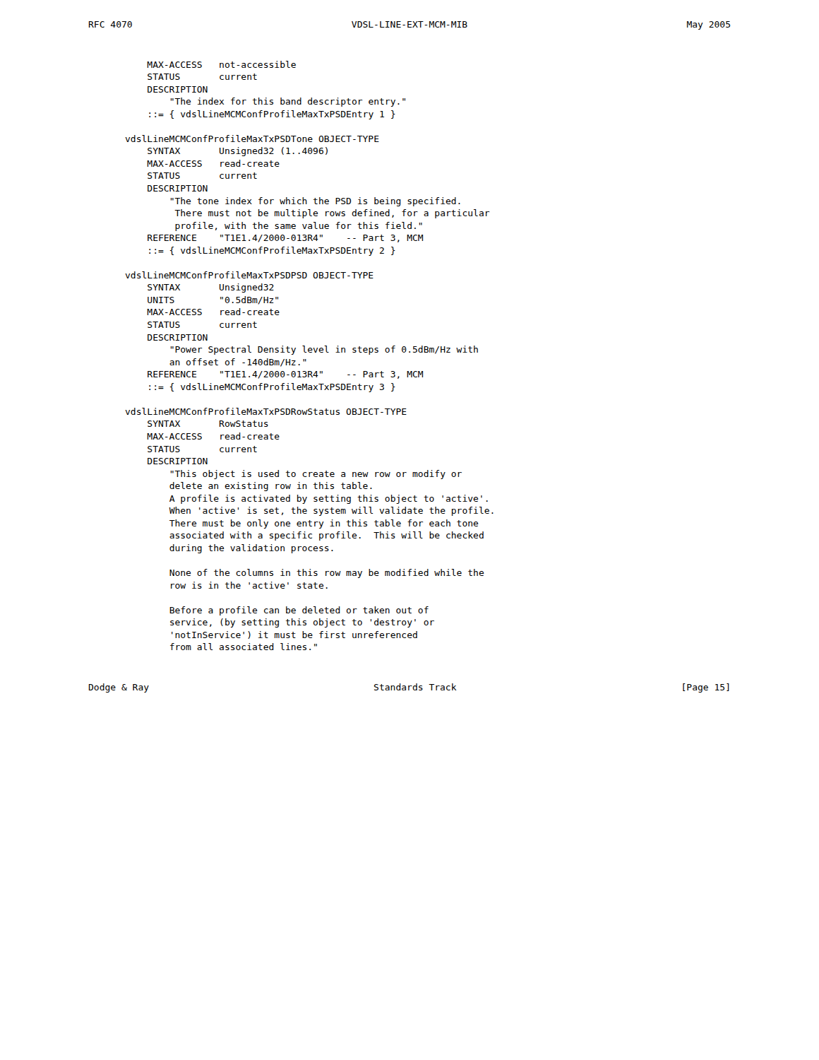RFC 4070 VDSL-LINE-EXT-MCM-MIB May 2005
    MAX-ACCESS   not-accessible
    STATUS       current
    DESCRIPTION
        "The index for this band descriptor entry."
    ::= { vdslLineMCMConfProfileMaxTxPSDEntry 1 }

vdslLineMCMConfProfileMaxTxPSDTone OBJECT-TYPE
    SYNTAX       Unsigned32 (1..4096)
    MAX-ACCESS   read-create
    STATUS       current
    DESCRIPTION
        "The tone index for which the PSD is being specified.
         There must not be multiple rows defined, for a particular
         profile, with the same value for this field."
    REFERENCE    "T1E1.4/2000-013R4"    -- Part 3, MCM
    ::= { vdslLineMCMConfProfileMaxTxPSDEntry 2 }

vdslLineMCMConfProfileMaxTxPSDPSD OBJECT-TYPE
    SYNTAX       Unsigned32
    UNITS        "0.5dBm/Hz"
    MAX-ACCESS   read-create
    STATUS       current
    DESCRIPTION
        "Power Spectral Density level in steps of 0.5dBm/Hz with
        an offset of -140dBm/Hz."
    REFERENCE    "T1E1.4/2000-013R4"    -- Part 3, MCM
    ::= { vdslLineMCMConfProfileMaxTxPSDEntry 3 }

vdslLineMCMConfProfileMaxTxPSDRowStatus OBJECT-TYPE
    SYNTAX       RowStatus
    MAX-ACCESS   read-create
    STATUS       current
    DESCRIPTION
        "This object is used to create a new row or modify or
        delete an existing row in this table.
        A profile is activated by setting this object to 'active'.
        When 'active' is set, the system will validate the profile.
        There must be only one entry in this table for each tone
        associated with a specific profile.  This will be checked
        during the validation process.

        None of the columns in this row may be modified while the
        row is in the 'active' state.

        Before a profile can be deleted or taken out of
        service, (by setting this object to 'destroy' or
        'notInService') it must be first unreferenced
        from all associated lines."
Dodge & Ray Standards Track [Page 15]